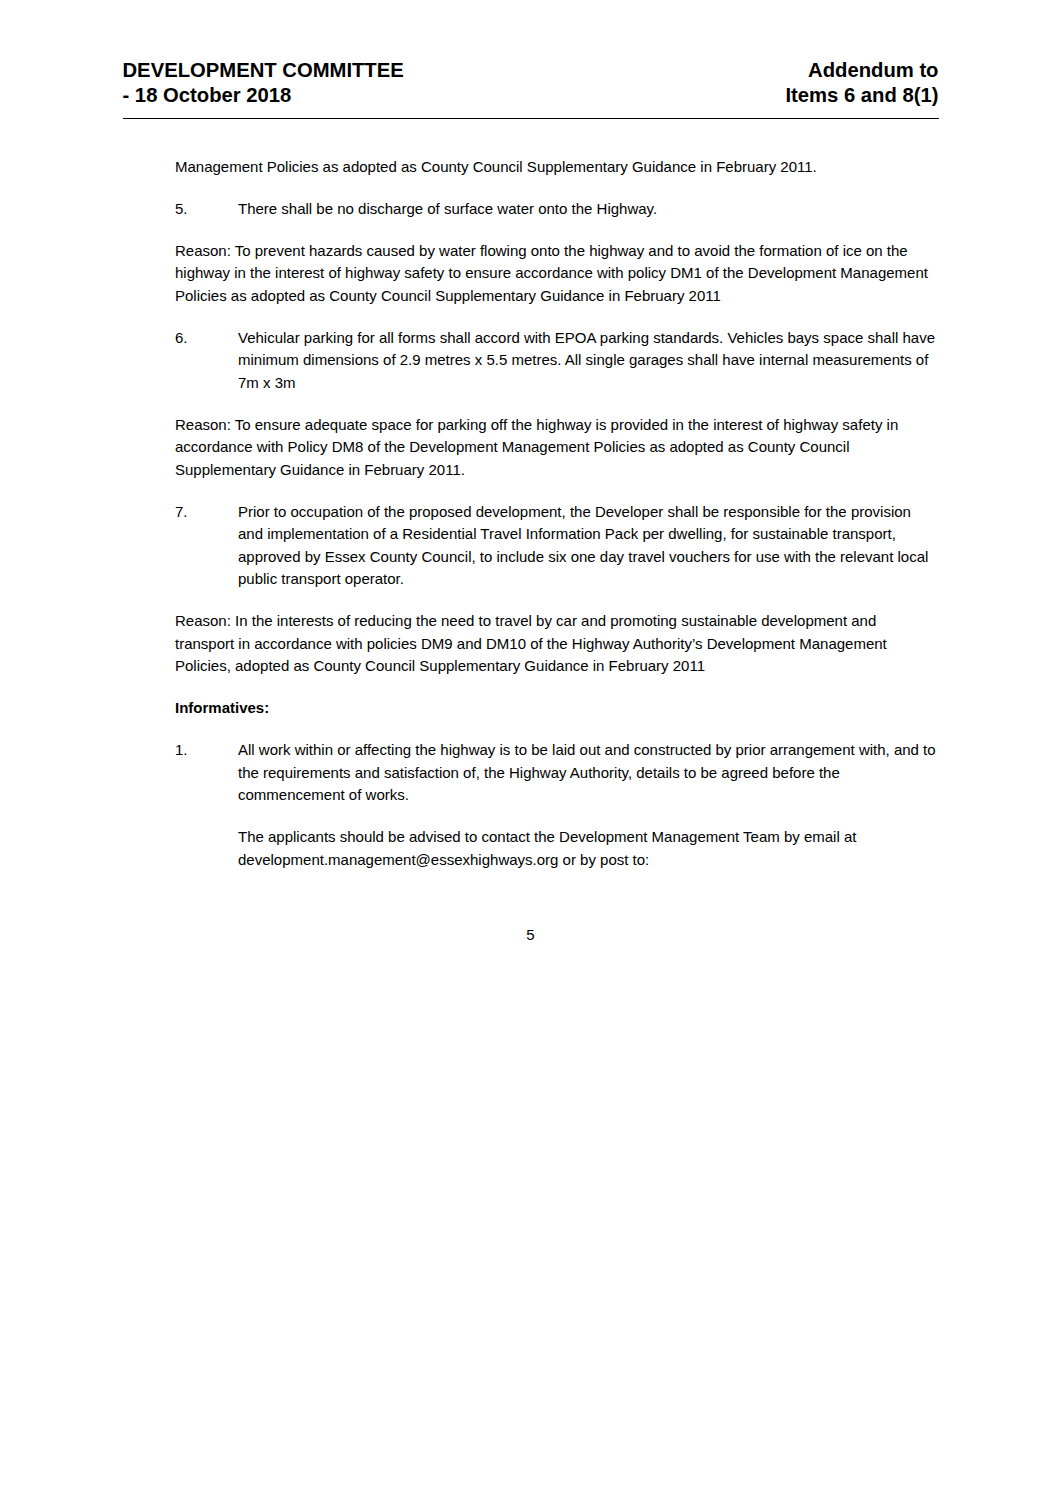DEVELOPMENT COMMITTEE
- 18 October 2018
Addendum to
Items 6 and 8(1)
Management Policies as adopted as County Council Supplementary Guidance in February 2011.
5.
There shall be no discharge of surface water onto the Highway.
Reason: To prevent hazards caused by water flowing onto the highway and to avoid the formation of ice on the highway in the interest of highway safety to ensure accordance with policy DM1 of the Development Management Policies as adopted as County Council Supplementary Guidance in February 2011
6.
Vehicular parking for all forms shall accord with EPOA parking standards. Vehicles bays space shall have minimum dimensions of 2.9 metres x 5.5 metres. All single garages shall have internal measurements of 7m x 3m
Reason: To ensure adequate space for parking off the highway is provided in the interest of highway safety in accordance with Policy DM8 of the Development Management Policies as adopted as County Council Supplementary Guidance in February 2011.
7.
Prior to occupation of the proposed development, the Developer shall be responsible for the provision and implementation of a Residential Travel Information Pack per dwelling, for sustainable transport, approved by Essex County Council, to include six one day travel vouchers for use with the relevant local public transport operator.
Reason: In the interests of reducing the need to travel by car and promoting sustainable development and transport in accordance with policies DM9 and DM10 of the Highway Authority’s Development Management Policies, adopted as County Council Supplementary Guidance in February 2011
Informatives:
1.
All work within or affecting the highway is to be laid out and constructed by prior arrangement with, and to the requirements and satisfaction of, the Highway Authority, details to be agreed before the commencement of works.
The applicants should be advised to contact the Development Management Team by email at development.management@essexhighways.org or by post to:
5